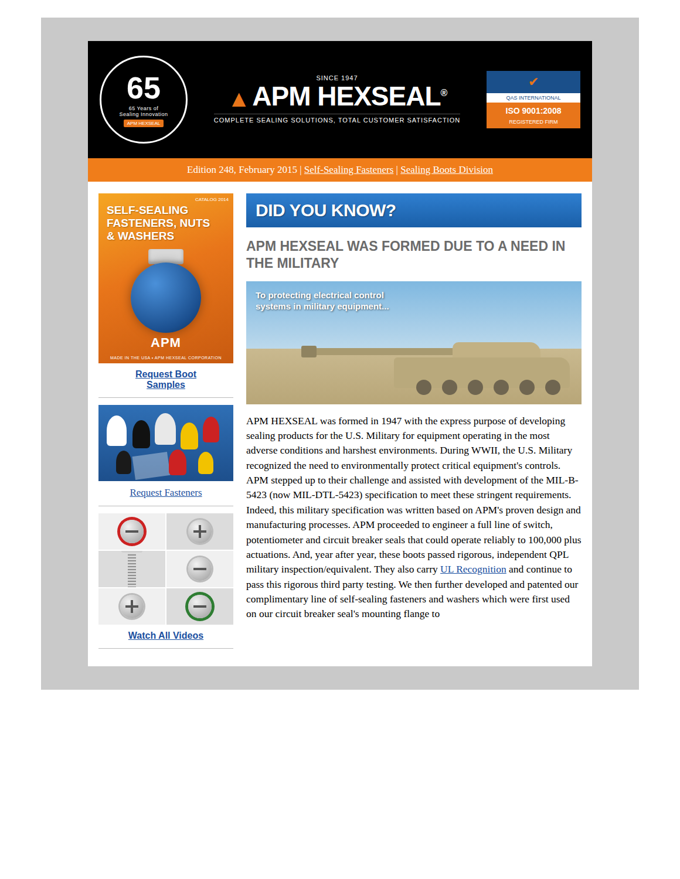65
65 Years of
Sealing Innovation
APM HEXSEAL
SINCE 1947
▲APM HEXSEAL®
COMPLETE SEALING SOLUTIONS, TOTAL CUSTOMER SATISFACTION
✔
QAS INTERNATIONAL
ISO 9001:2008
REGISTERED FIRM
Edition 248, February 2015 | Self-Sealing Fasteners | Sealing Boots Division
CATALOG 2014
SELF-SEALING
FASTENERS, NUTS
& WASHERS
APM
MADE IN THE USA • APM HEXSEAL CORPORATION
Request Boot
Samples
Request Fasteners
Watch All Videos
DID YOU KNOW?
APM HEXSEAL WAS FORMED DUE TO A NEED IN THE MILITARY
To protecting electrical control
systems in military equipment...
APM HEXSEAL was formed in 1947 with the express purpose of developing sealing products for the U.S. Military for equipment operating in the most adverse conditions and harshest environments. During WWII, the U.S. Military recognized the need to environmentally protect critical equipment's controls. APM stepped up to their challenge and assisted with development of the MIL-B-5423 (now MIL-DTL-5423) specification to meet these stringent requirements. Indeed, this military specification was written based on APM's proven design and manufacturing processes. APM proceeded to engineer a full line of switch, potentiometer and circuit breaker seals that could operate reliably to 100,000 plus actuations. And, year after year, these boots passed rigorous, independent QPL military inspection/equivalent. They also carry UL Recognition and continue to pass this rigorous third party testing. We then further developed and patented our complimentary line of self-sealing fasteners and washers which were first used on our circuit breaker seal's mounting flange to